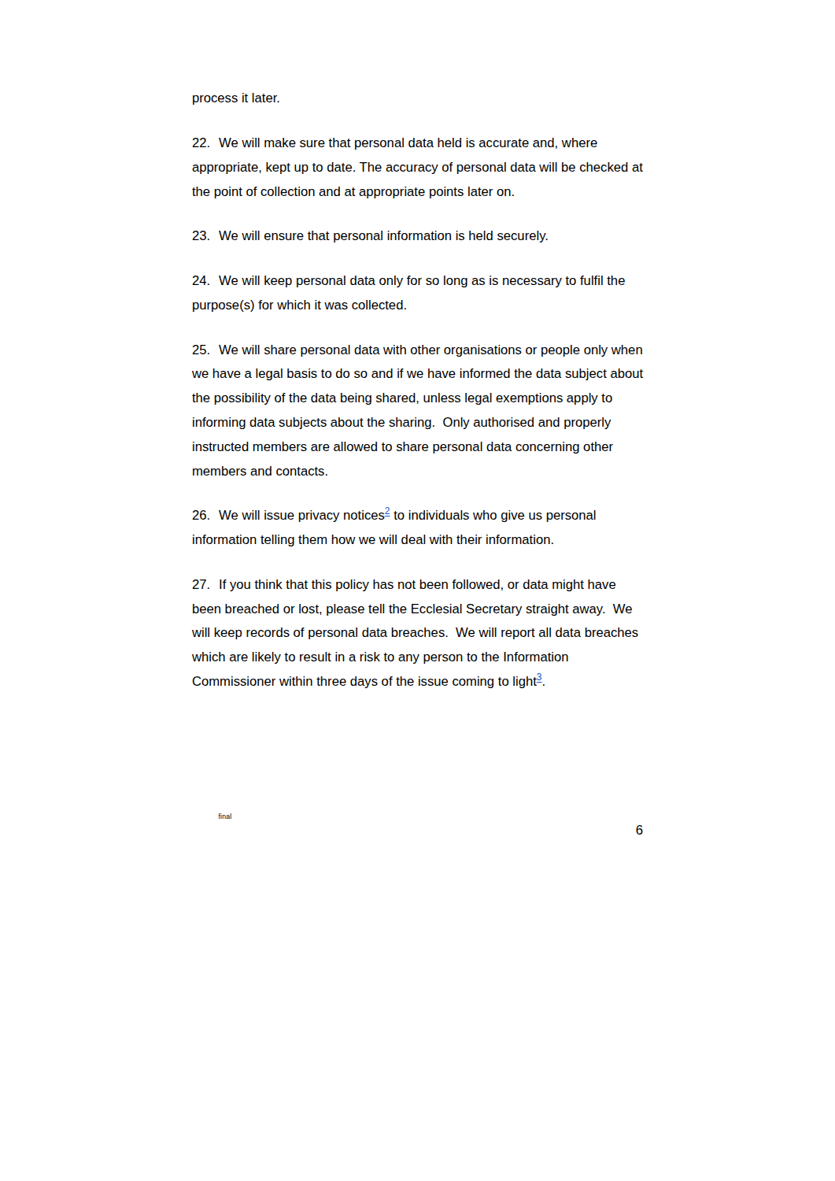process it later.
22. We will make sure that personal data held is accurate and, where appropriate, kept up to date. The accuracy of personal data will be checked at the point of collection and at appropriate points later on.
23. We will ensure that personal information is held securely.
24. We will keep personal data only for so long as is necessary to fulfil the purpose(s) for which it was collected.
25. We will share personal data with other organisations or people only when we have a legal basis to do so and if we have informed the data subject about the possibility of the data being shared, unless legal exemptions apply to informing data subjects about the sharing. Only authorised and properly instructed members are allowed to share personal data concerning other members and contacts.
26. We will issue privacy notices2 to individuals who give us personal information telling them how we will deal with their information.
27. If you think that this policy has not been followed, or data might have been breached or lost, please tell the Ecclesial Secretary straight away. We will keep records of personal data breaches. We will report all data breaches which are likely to result in a risk to any person to the Information Commissioner within three days of the issue coming to light3.
final
6